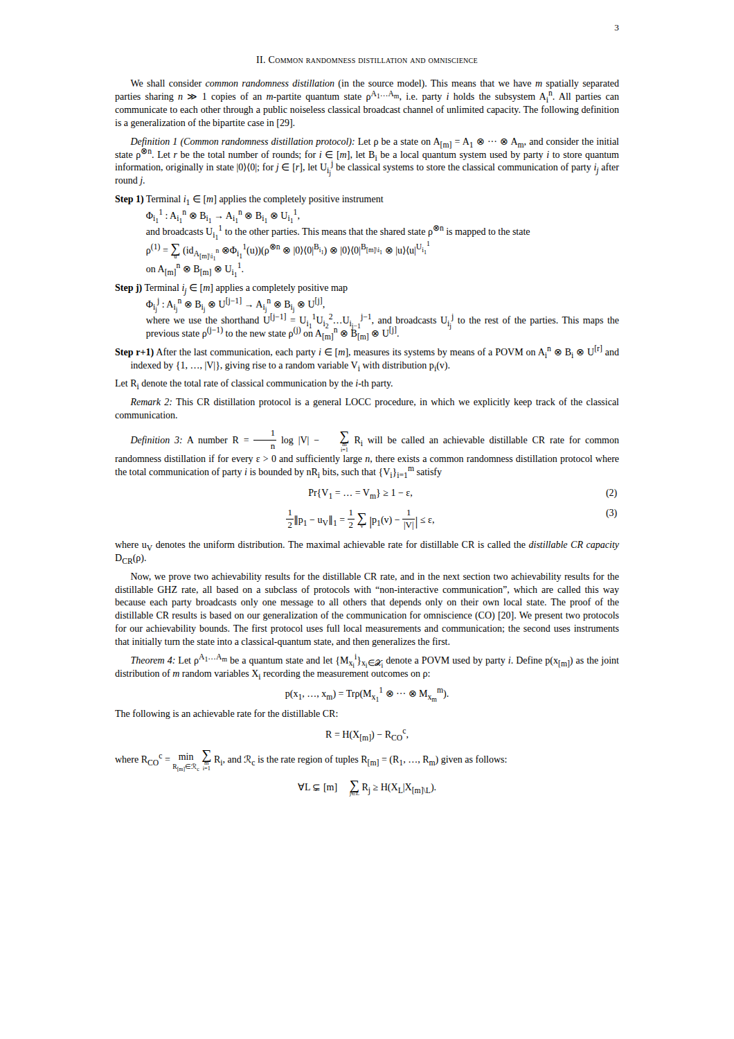3
II. Common randomness distillation and omniscience
We shall consider common randomness distillation (in the source model). This means that we have m spatially separated parties sharing n ≫ 1 copies of an m-partite quantum state ρA1…Am, i.e. party i holds the subsystem Ain. All parties can communicate to each other through a public noiseless classical broadcast channel of unlimited capacity. The following definition is a generalization of the bipartite case in [29].
Definition 1 (Common randomness distillation protocol): Let ρ be a state on A[m] = A1 ⊗ ··· ⊗ Am, and consider the initial state ρ⊗n. Let r be the total number of rounds; for i ∈ [m], let Bi be a local quantum system used by party i to store quantum information, originally in state |0⟩⟨0|; for j ∈ [r], let Uijj be classical systems to store the classical communication of party ij after round j.
Step 1) Terminal i1 ∈ [m] applies the completely positive instrument Φi11 : Ai1n ⊗ Bi1 → Ai1n ⊗ Bi1 ⊗ Ui11, and broadcasts Ui11 to the other parties. This means that the shared state ρ⊗n is mapped to the state ρ(1) = ∑u (idA[m]\i1n ⊗Φi11(u))(ρ⊗n ⊗ |0⟩⟨0|Bi1) ⊗ |0⟩⟨0|B[m]\i1 ⊗ |u⟩⟨u|Ui11 on A[m]n ⊗ B[m] ⊗ Ui11.
Step j) Terminal ij ∈ [m] applies a completely positive map Φijj : Aijn ⊗ Bij ⊗ U[j−1] → Aijn ⊗ Bij ⊗ U[j], where we use the shorthand U[j−1] = Ui11Ui22…Uij−1j−1, and broadcasts Uijj to the rest of the parties. This maps the previous state ρ(j−1) to the new state ρ(j) on A[m]n ⊗ B[m] ⊗ U[j].
Step r+1) After the last communication, each party i ∈ [m], measures its systems by means of a POVM on Ain ⊗ Bi ⊗ U[r] and indexed by {1, …, |V|}, giving rise to a random variable Vi with distribution pi(v).
Let Ri denote the total rate of classical communication by the i-th party.
Remark 2: This CR distillation protocol is a general LOCC procedure, in which we explicitly keep track of the classical communication.
Definition 3: A number R = 1 n log |V| − ∑mi=1 Ri will be called an achievable distillable CR rate for common randomness distillation if for every ε > 0 and sufficiently large n, there exists a common randomness distillation protocol where the total communication of party i is bounded by nRi bits, such that {Vi}i=1m satisfy
(2) Pr{V1 = … = Vm} ≥ 1 − ε,
(3) 12∥p1 − uV∥1 = 12 ∑v |p1(v) − 1|V|| ≤ ε,
where uV denotes the uniform distribution. The maximal achievable rate for distillable CR is called the distillable CR capacity DCR(ρ).
Now, we prove two achievability results for the distillable CR rate, and in the next section two achievability results for the distillable GHZ rate, all based on a subclass of protocols with “non-interactive communication”, which are called this way because each party broadcasts only one message to all others that depends only on their own local state. The proof of the distillable CR results is based on our generalization of the communication for omniscience (CO) [20]. We present two protocols for our achievability bounds. The first protocol uses full local measurements and communication; the second uses instruments that initially turn the state into a classical-quantum state, and then generalizes the first.
Theorem 4: Let ρA1…Am be a quantum state and let {Mxii}xi∈𝒳i denote a POVM used by party i. Define p(x[m]) as the joint distribution of m random variables Xi recording the measurement outcomes on ρ:
p(x1, …, xm) = Trρ(Mx11 ⊗ ··· ⊗ Mxmm).
The following is an achievable rate for the distillable CR:
R = H(X[m]) − RCOc,
where RCOc = min R[m]∈ℛc ∑mi=1 Ri, and ℛc is the rate region of tuples R[m] = (R1, …, Rm) given as follows:
∀L ⊊ [m] ∑j∈L Rj ≥ H(XL|X[m]\L).